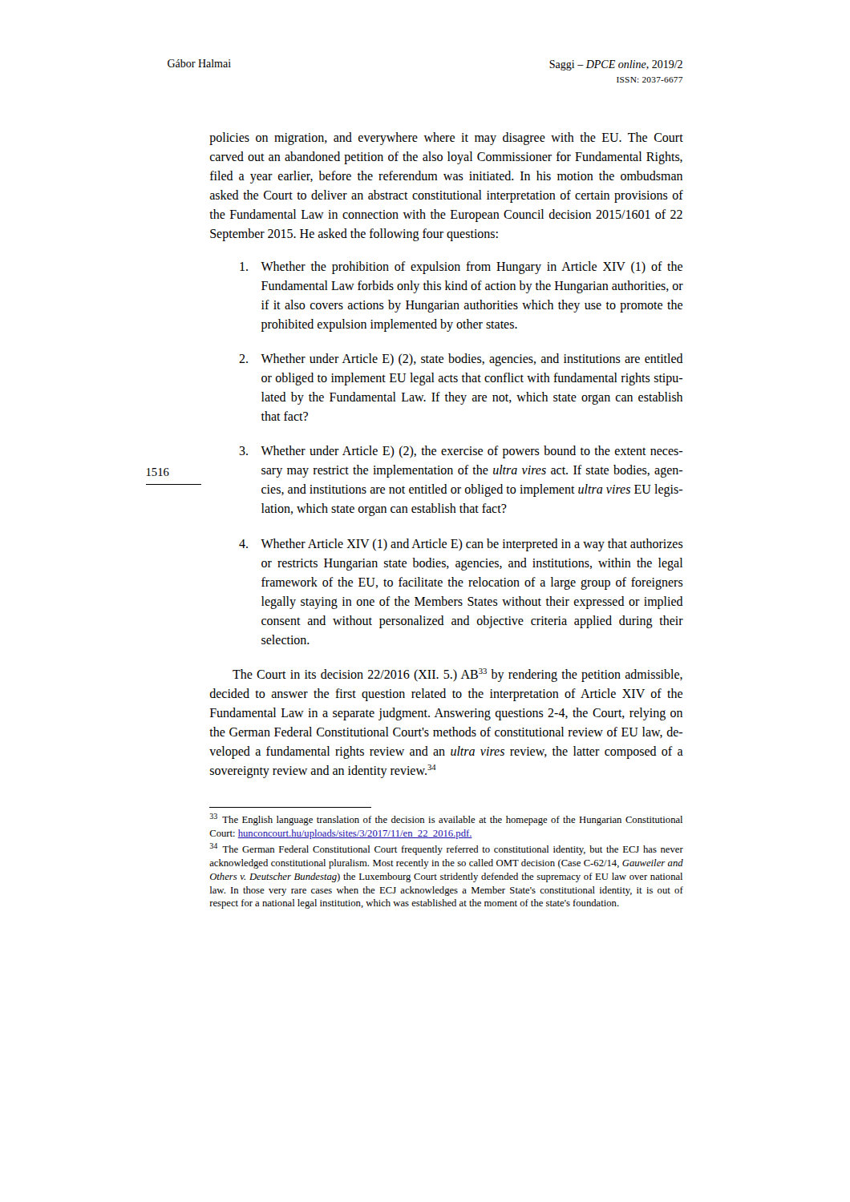Gábor Halmai
Saggi – DPCE online, 2019/2
ISSN: 2037-6677
1516
policies on migration, and everywhere where it may disagree with the EU. The Court carved out an abandoned petition of the also loyal Commissioner for Fundamental Rights, filed a year earlier, before the referendum was initiated. In his motion the ombudsman asked the Court to deliver an abstract constitutional interpretation of certain provisions of the Fundamental Law in connection with the European Council decision 2015/1601 of 22 September 2015. He asked the following four questions:
Whether the prohibition of expulsion from Hungary in Article XIV (1) of the Fundamental Law forbids only this kind of action by the Hungarian authorities, or if it also covers actions by Hungarian authorities which they use to promote the prohibited expulsion implemented by other states.
Whether under Article E) (2), state bodies, agencies, and institutions are entitled or obliged to implement EU legal acts that conflict with fundamental rights stipulated by the Fundamental Law. If they are not, which state organ can establish that fact?
Whether under Article E) (2), the exercise of powers bound to the extent necessary may restrict the implementation of the ultra vires act. If state bodies, agencies, and institutions are not entitled or obliged to implement ultra vires EU legislation, which state organ can establish that fact?
Whether Article XIV (1) and Article E) can be interpreted in a way that authorizes or restricts Hungarian state bodies, agencies, and institutions, within the legal framework of the EU, to facilitate the relocation of a large group of foreigners legally staying in one of the Members States without their expressed or implied consent and without personalized and objective criteria applied during their selection.
The Court in its decision 22/2016 (XII. 5.) AB33 by rendering the petition admissible, decided to answer the first question related to the interpretation of Article XIV of the Fundamental Law in a separate judgment. Answering questions 2-4, the Court, relying on the German Federal Constitutional Court's methods of constitutional review of EU law, developed a fundamental rights review and an ultra vires review, the latter composed of a sovereignty review and an identity review.34
33 The English language translation of the decision is available at the homepage of the Hungarian Constitutional Court: hunconcourt.hu/uploads/sites/3/2017/11/en_22_2016.pdf.
34 The German Federal Constitutional Court frequently referred to constitutional identity, but the ECJ has never acknowledged constitutional pluralism. Most recently in the so called OMT decision (Case C-62/14, Gauweiler and Others v. Deutscher Bundestag) the Luxembourg Court stridently defended the supremacy of EU law over national law. In those very rare cases when the ECJ acknowledges a Member State's constitutional identity, it is out of respect for a national legal institution, which was established at the moment of the state's foundation.